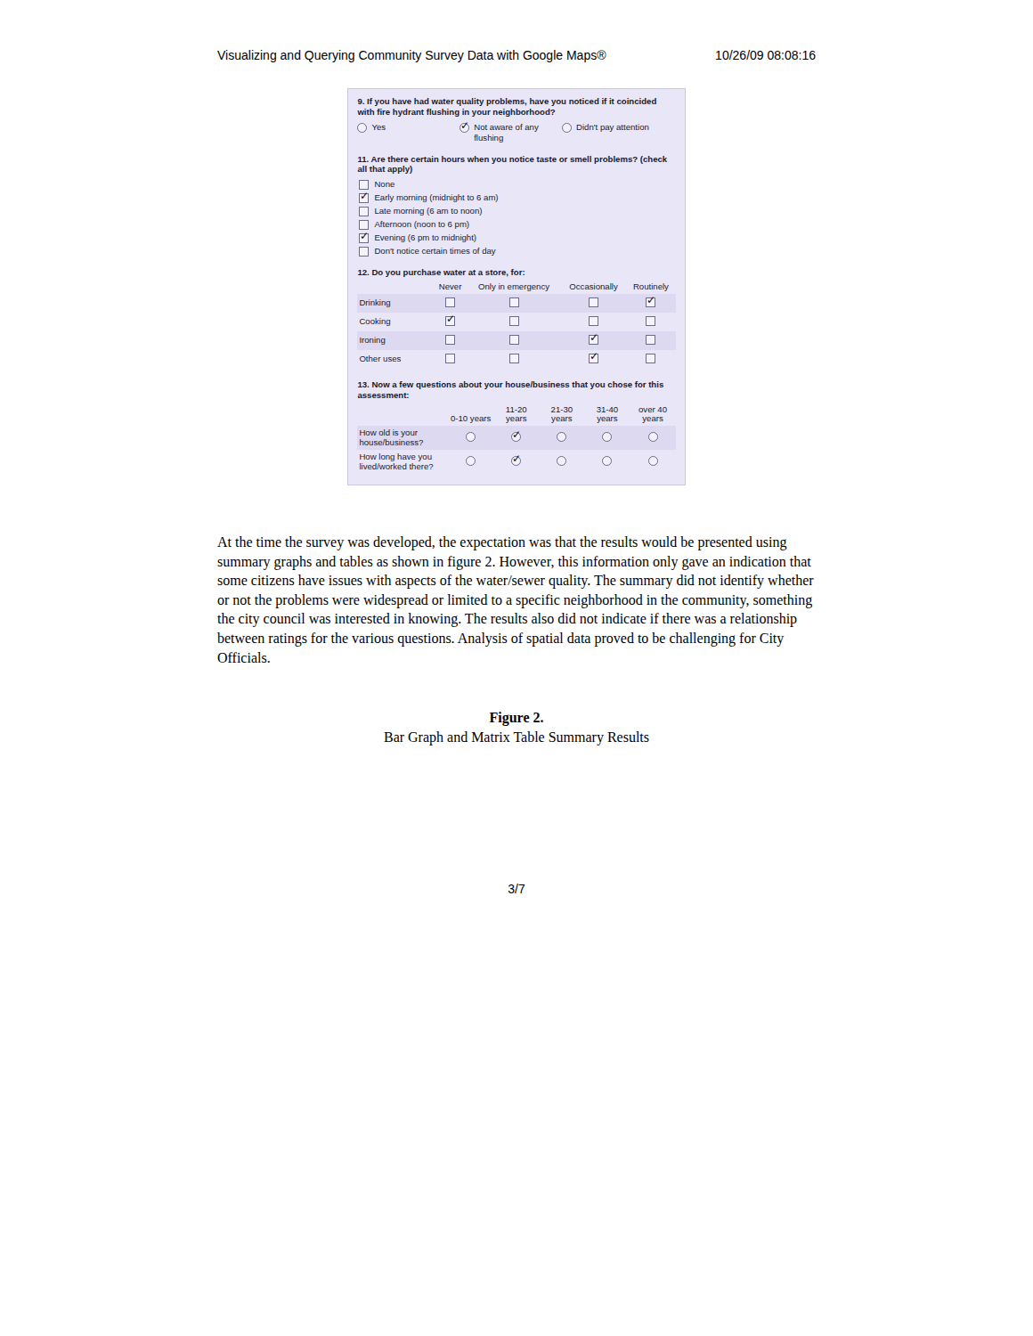Visualizing and Querying Community Survey Data with Google Maps® 10/26/09 08:08:16
9. If you have had water quality problems, have you noticed if it coincided with fire hydrant flushing in your neighborhood?
Yes
Not aware of any flushing
Didn't pay attention
11. Are there certain hours when you notice taste or smell problems? (check all that apply)
None
Early morning (midnight to 6 am)
Late morning (6 am to noon)
Afternoon (noon to 6 pm)
Evening (6 pm to midnight)
Don't notice certain times of day
12. Do you purchase water at a store, for:
| | Never | Only in emergency | Occasionally | Routinely |
| --- | --- | --- | --- | --- |
| Drinking | | | | |
| Cooking | | | | |
| Ironing | | | | |
| Other uses | | | | |
13. Now a few questions about your house/business that you chose for this assessment:
| | 0-10 years | 11-20 years | 21-30 years | 31-40 years | over 40 years |
| --- | --- | --- | --- | --- | --- |
| How old is your house/business? | | | | | |
| How long have you lived/worked there? | | | | | |
At the time the survey was developed, the expectation was that the results would be presented using summary graphs and tables as shown in figure 2. However, this information only gave an indication that some citizens have issues with aspects of the water/sewer quality. The summary did not identify whether or not the problems were widespread or limited to a specific neighborhood in the community, something the city council was interested in knowing. The results also did not indicate if there was a relationship between ratings for the various questions. Analysis of spatial data proved to be challenging for City Officials.
Figure 2.
Bar Graph and Matrix Table Summary Results
3/7